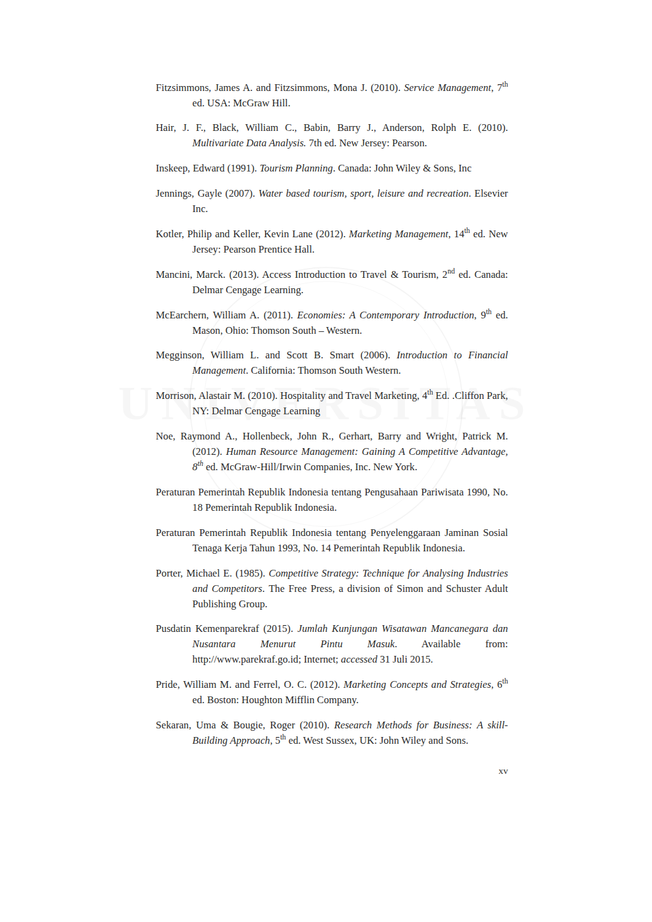UNIVERSITAS
Fitzsimmons, James A. and Fitzsimmons, Mona J. (2010). Service Management, 7th ed. USA: McGraw Hill.
Hair, J. F., Black, William C., Babin, Barry J., Anderson, Rolph E. (2010). Multivariate Data Analysis. 7th ed. New Jersey: Pearson.
Inskeep, Edward (1991). Tourism Planning. Canada: John Wiley & Sons, Inc
Jennings, Gayle (2007). Water based tourism, sport, leisure and recreation. Elsevier Inc.
Kotler, Philip and Keller, Kevin Lane (2012). Marketing Management, 14th ed. New Jersey: Pearson Prentice Hall.
Mancini, Marck. (2013). Access Introduction to Travel & Tourism, 2nd ed. Canada: Delmar Cengage Learning.
McEarchern, William A. (2011). Economies: A Contemporary Introduction, 9th ed. Mason, Ohio: Thomson South – Western.
Megginson, William L. and Scott B. Smart (2006). Introduction to Financial Management. California: Thomson South Western.
Morrison, Alastair M. (2010). Hospitality and Travel Marketing, 4th Ed. .Cliffon Park, NY: Delmar Cengage Learning
Noe, Raymond A., Hollenbeck, John R., Gerhart, Barry and Wright, Patrick M. (2012). Human Resource Management: Gaining A Competitive Advantage, 8th ed. McGraw-Hill/Irwin Companies, Inc. New York.
Peraturan Pemerintah Republik Indonesia tentang Pengusahaan Pariwisata 1990, No. 18 Pemerintah Republik Indonesia.
Peraturan Pemerintah Republik Indonesia tentang Penyelenggaraan Jaminan Sosial Tenaga Kerja Tahun 1993, No. 14 Pemerintah Republik Indonesia.
Porter, Michael E. (1985). Competitive Strategy: Technique for Analysing Industries and Competitors. The Free Press, a division of Simon and Schuster Adult Publishing Group.
Pusdatin Kemenparekraf (2015). Jumlah Kunjungan Wisatawan Mancanegara dan Nusantara Menurut Pintu Masuk. Available from: http://www.parekraf.go.id; Internet; accessed 31 Juli 2015.
Pride, William M. and Ferrel, O. C. (2012). Marketing Concepts and Strategies, 6th ed. Boston: Houghton Mifflin Company.
Sekaran, Uma & Bougie, Roger (2010). Research Methods for Business: A skill-Building Approach, 5th ed. West Sussex, UK: John Wiley and Sons.
xv